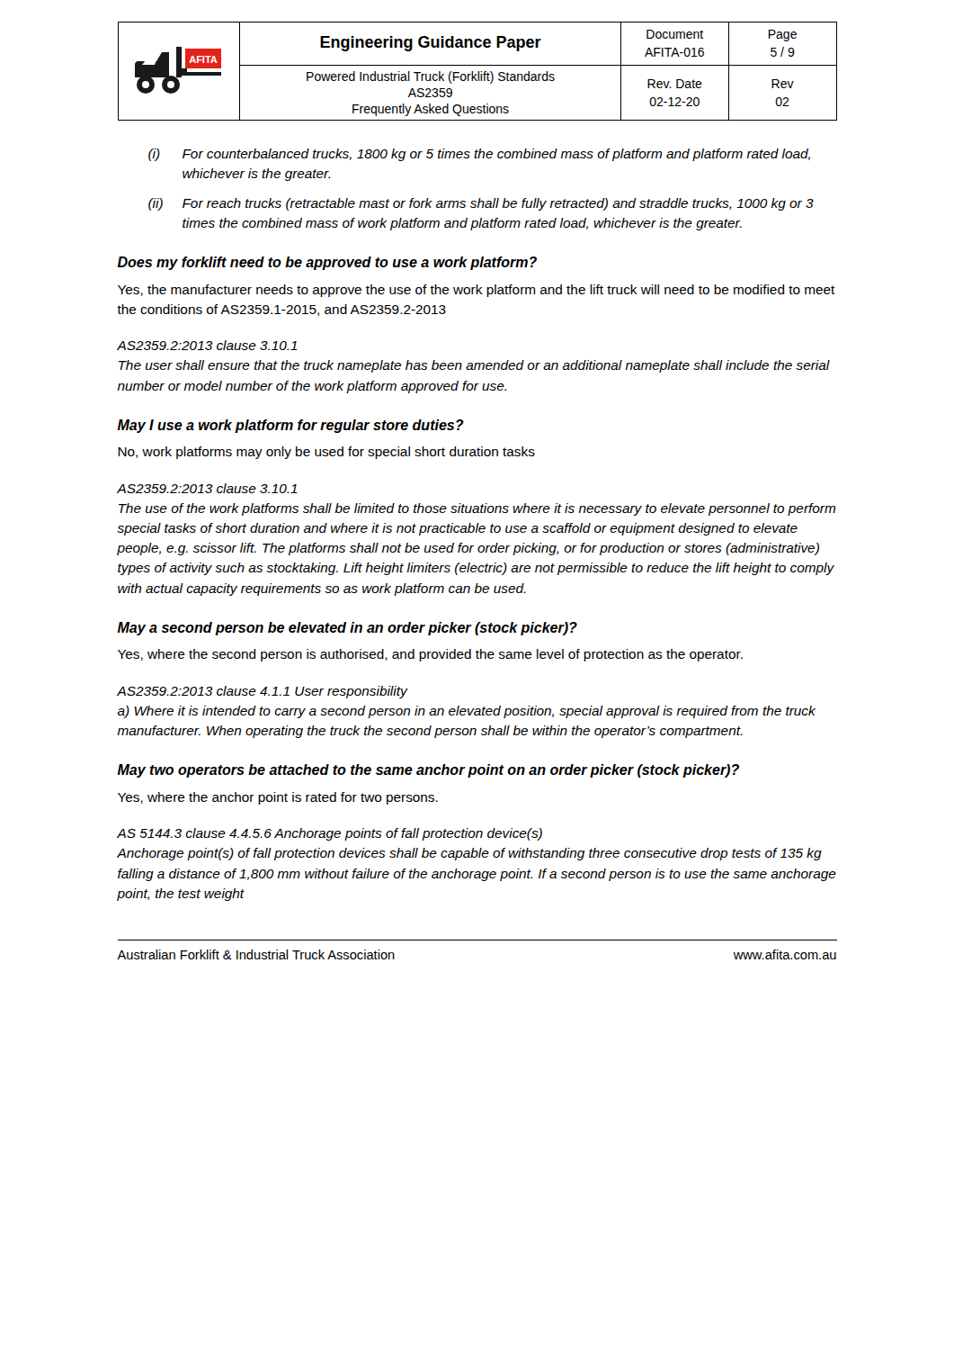| AFITA | Engineering Guidance Paper | Document AFITA-016 | Page 5 / 9 |
| Powered Industrial Truck (Forklift) Standards AS2359 Frequently Asked Questions | Rev. Date 02-12-20 | Rev 02 |
(i) For counterbalanced trucks, 1800 kg or 5 times the combined mass of platform and platform rated load, whichever is the greater.
(ii) For reach trucks (retractable mast or fork arms shall be fully retracted) and straddle trucks, 1000 kg or 3 times the combined mass of work platform and platform rated load, whichever is the greater.
Does my forklift need to be approved to use a work platform?
Yes, the manufacturer needs to approve the use of the work platform and the lift truck will need to be modified to meet the conditions of AS2359.1-2015, and AS2359.2-2013
AS2359.2:2013 clause 3.10.1 The user shall ensure that the truck nameplate has been amended or an additional nameplate shall include the serial number or model number of the work platform approved for use.
May I use a work platform for regular store duties?
No, work platforms may only be used for special short duration tasks
AS2359.2:2013 clause 3.10.1 The use of the work platforms shall be limited to those situations where it is necessary to elevate personnel to perform special tasks of short duration and where it is not practicable to use a scaffold or equipment designed to elevate people, e.g. scissor lift. The platforms shall not be used for order picking, or for production or stores (administrative) types of activity such as stocktaking. Lift height limiters (electric) are not permissible to reduce the lift height to comply with actual capacity requirements so as work platform can be used.
May a second person be elevated in an order picker (stock picker)?
Yes, where the second person is authorised, and provided the same level of protection as the operator.
AS2359.2:2013 clause 4.1.1 User responsibility a) Where it is intended to carry a second person in an elevated position, special approval is required from the truck manufacturer. When operating the truck the second person shall be within the operator’s compartment.
May two operators be attached to the same anchor point on an order picker (stock picker)?
Yes, where the anchor point is rated for two persons.
AS 5144.3 clause 4.4.5.6 Anchorage points of fall protection device(s) Anchorage point(s) of fall protection devices shall be capable of withstanding three consecutive drop tests of 135 kg falling a distance of 1,800 mm without failure of the anchorage point. If a second person is to use the same anchorage point, the test weight
Australian Forklift & Industrial Truck Association www.afita.com.au